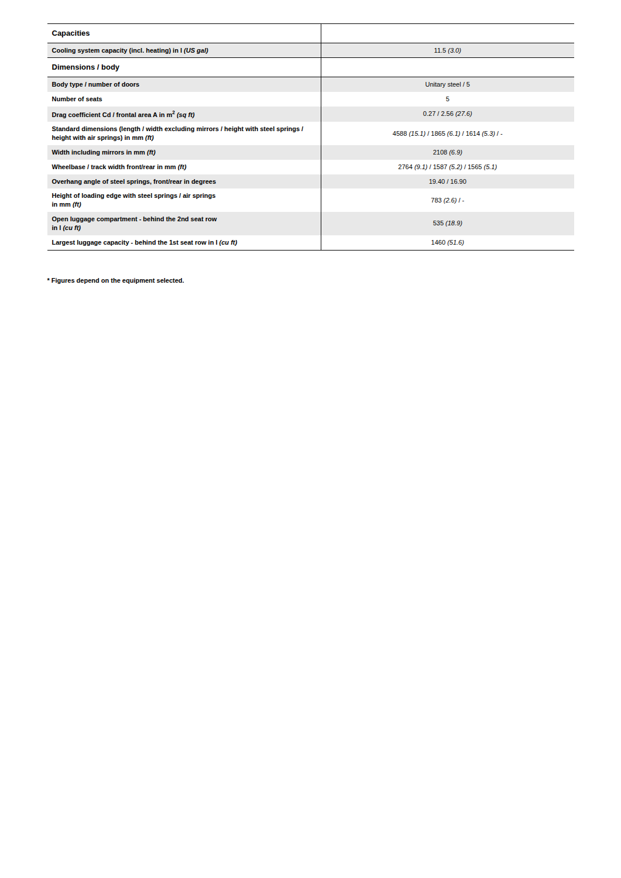| Capacities | |
| Cooling system capacity (incl. heating) in l (US gal) | 11.5 (3.0) |
| Dimensions / body | |
| Body type / number of doors | Unitary steel / 5 |
| Number of seats | 5 |
| Drag coefficient Cd / frontal area A in m 2 (sq ft) | 0.27 / 2.56 (27.6) |
| Standard dimensions (length / width excluding mirrors / height with steel springs / height with air springs) in mm (ft) | 4588 (15.1) / 1865 (6.1) / 1614 (5.3) / - |
| Width including mirrors in mm (ft) | 2108 (6.9) |
| Wheelbase / track width front/rear in mm (ft) | 2764 (9.1) / 1587 (5.2) / 1565 (5.1) |
| Overhang angle of steel springs, front/rear in degrees | 19.40 / 16.90 |
| Height of loading edge with steel springs / air springs in mm (ft) | 783 (2.6) / - |
| Open luggage compartment - behind the 2nd seat row in l (cu ft) | 535 (18.9) |
| Largest luggage capacity - behind the 1st seat row in l (cu ft) | 1460 (51.6) |
* Figures depend on the equipment selected.